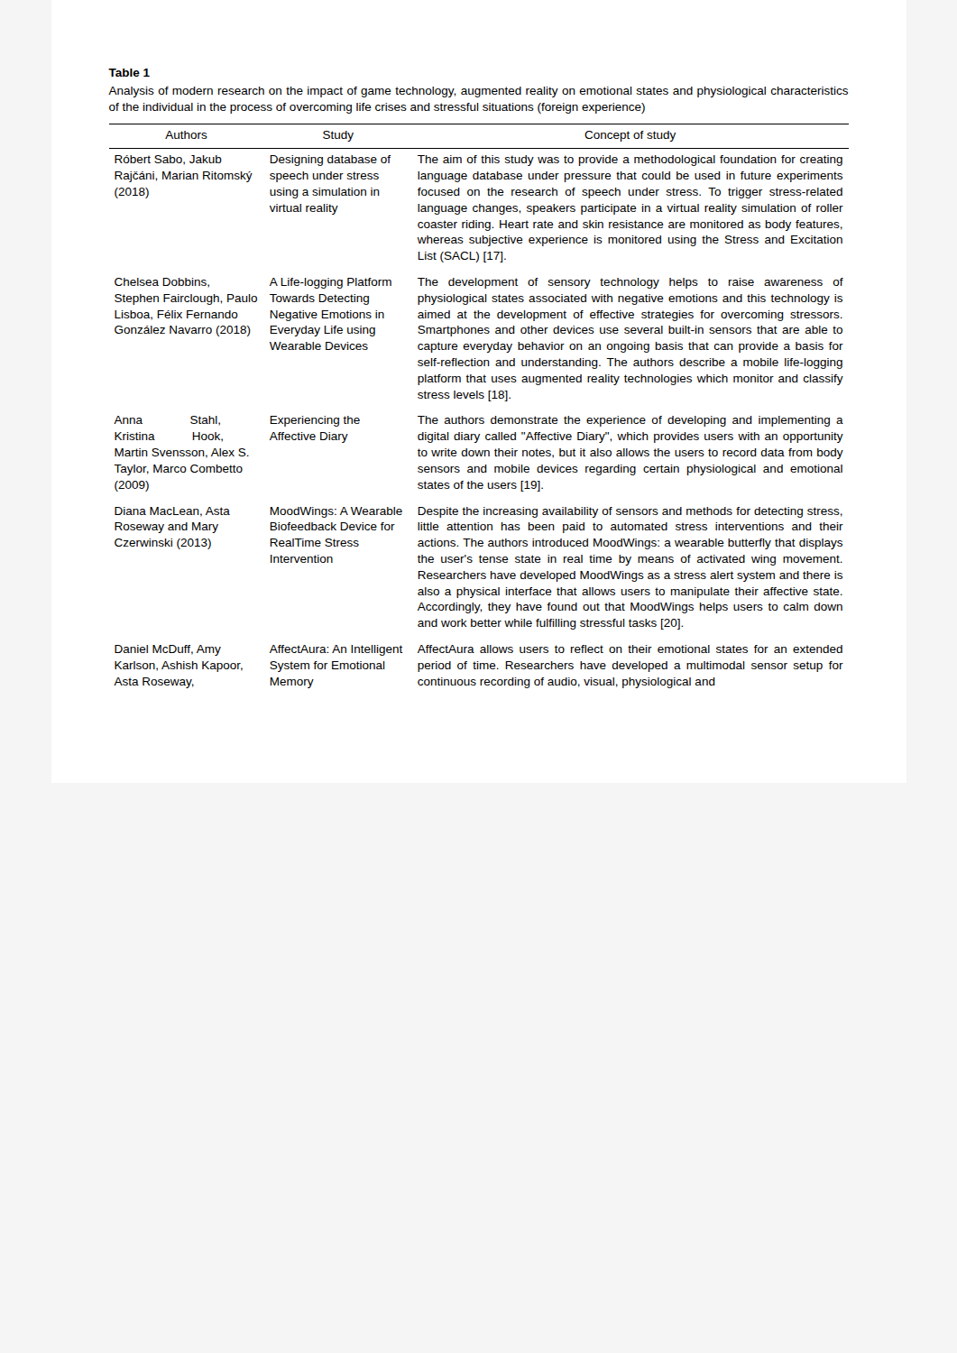Table 1
Analysis of modern research on the impact of game technology, augmented reality on emotional states and physiological characteristics of the individual in the process of overcoming life crises and stressful situations (foreign experience)
| Authors | Study | Concept of study |
| --- | --- | --- |
| Róbert Sabo, Jakub Rajčáni, Marian Ritomský (2018) | Designing database of speech under stress using a simulation in virtual reality | The aim of this study was to provide a methodological foundation for creating language database under pressure that could be used in future experiments focused on the research of speech under stress. To trigger stress-related language changes, speakers participate in a virtual reality simulation of roller coaster riding. Heart rate and skin resistance are monitored as body features, whereas subjective experience is monitored using the Stress and Excitation List (SACL) [17]. |
| Chelsea Dobbins, Stephen Fairclough, Paulo Lisboa, Félix Fernando González Navarro (2018) | A Life-logging Platform Towards Detecting Negative Emotions in Everyday Life using Wearable Devices | The development of sensory technology helps to raise awareness of physiological states associated with negative emotions and this technology is aimed at the development of effective strategies for overcoming stressors. Smartphones and other devices use several built-in sensors that are able to capture everyday behavior on an ongoing basis that can provide a basis for self-reflection and understanding. The authors describe a mobile life-logging platform that uses augmented reality technologies which monitor and classify stress levels [18]. |
| Anna Stahl, Kristina Hook, Martin Svensson, Alex S. Taylor, Marco Combetto (2009) | Experiencing the Affective Diary | The authors demonstrate the experience of developing and implementing a digital diary called "Affective Diary", which provides users with an opportunity to write down their notes, but it also allows the users to record data from body sensors and mobile devices regarding certain physiological and emotional states of the users [19]. |
| Diana MacLean, Asta Roseway and Mary Czerwinski (2013) | MoodWings: A Wearable Biofeedback Device for RealTime Stress Intervention | Despite the increasing availability of sensors and methods for detecting stress, little attention has been paid to automated stress interventions and their actions. The authors introduced MoodWings: a wearable butterfly that displays the user's tense state in real time by means of activated wing movement. Researchers have developed MoodWings as a stress alert system and there is also a physical interface that allows users to manipulate their affective state. Accordingly, they have found out that MoodWings helps users to calm down and work better while fulfilling stressful tasks [20]. |
| Daniel McDuff, Amy Karlson, Ashish Kapoor, Asta Roseway, | AffectAura: An Intelligent System for Emotional Memory | AffectAura allows users to reflect on their emotional states for an extended period of time. Researchers have developed a multimodal sensor setup for continuous recording of audio, visual, physiological and |